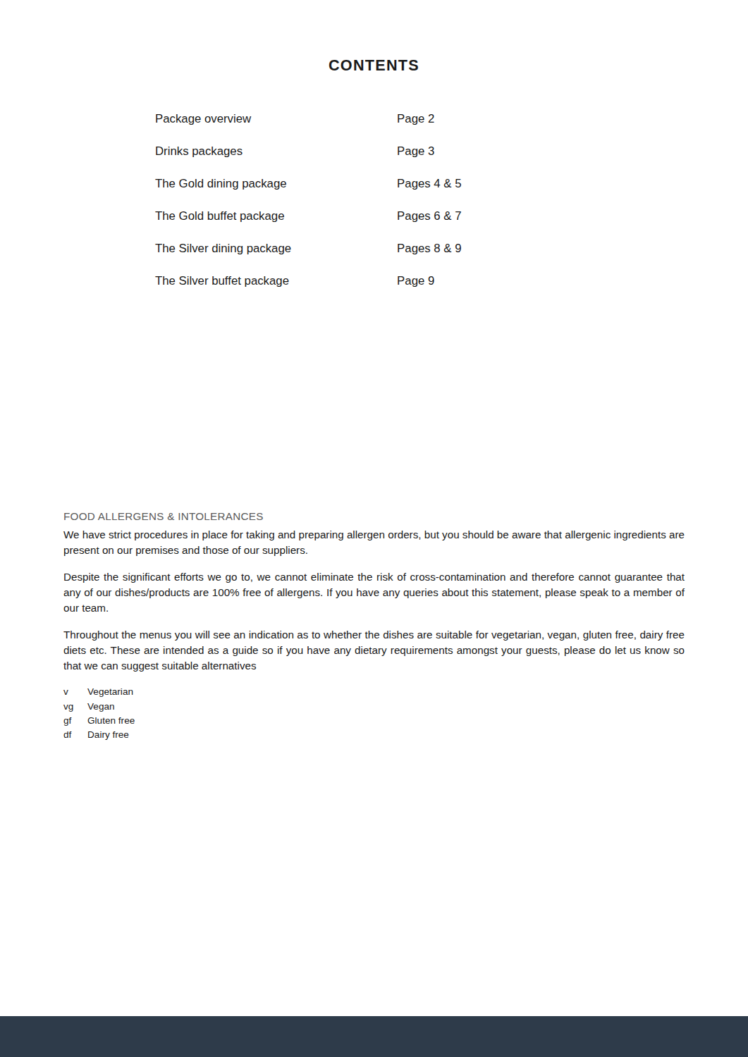CONTENTS
| Package overview | Page 2 |
| Drinks packages | Page 3 |
| The Gold dining package | Pages 4 & 5 |
| The Gold buffet package | Pages 6 & 7 |
| The Silver dining package | Pages 8 & 9 |
| The Silver buffet package | Page 9 |
Food allergens & intolerances
We have strict procedures in place for taking and preparing allergen orders, but you should be aware that allergenic ingredients are present on our premises and those of our suppliers.
Despite the significant efforts we go to, we cannot eliminate the risk of cross-contamination and therefore cannot guarantee that any of our dishes/products are 100% free of allergens. If you have any queries about this statement, please speak to a member of our team.
Throughout the menus you will see an indication as to whether the dishes are suitable for vegetarian, vegan, gluten free, dairy free diets etc. These are intended as a guide so if you have any dietary requirements amongst your guests, please do let us know so that we can suggest suitable alternatives
v Vegetarian
vg Vegan
gf Gluten free
df Dairy free